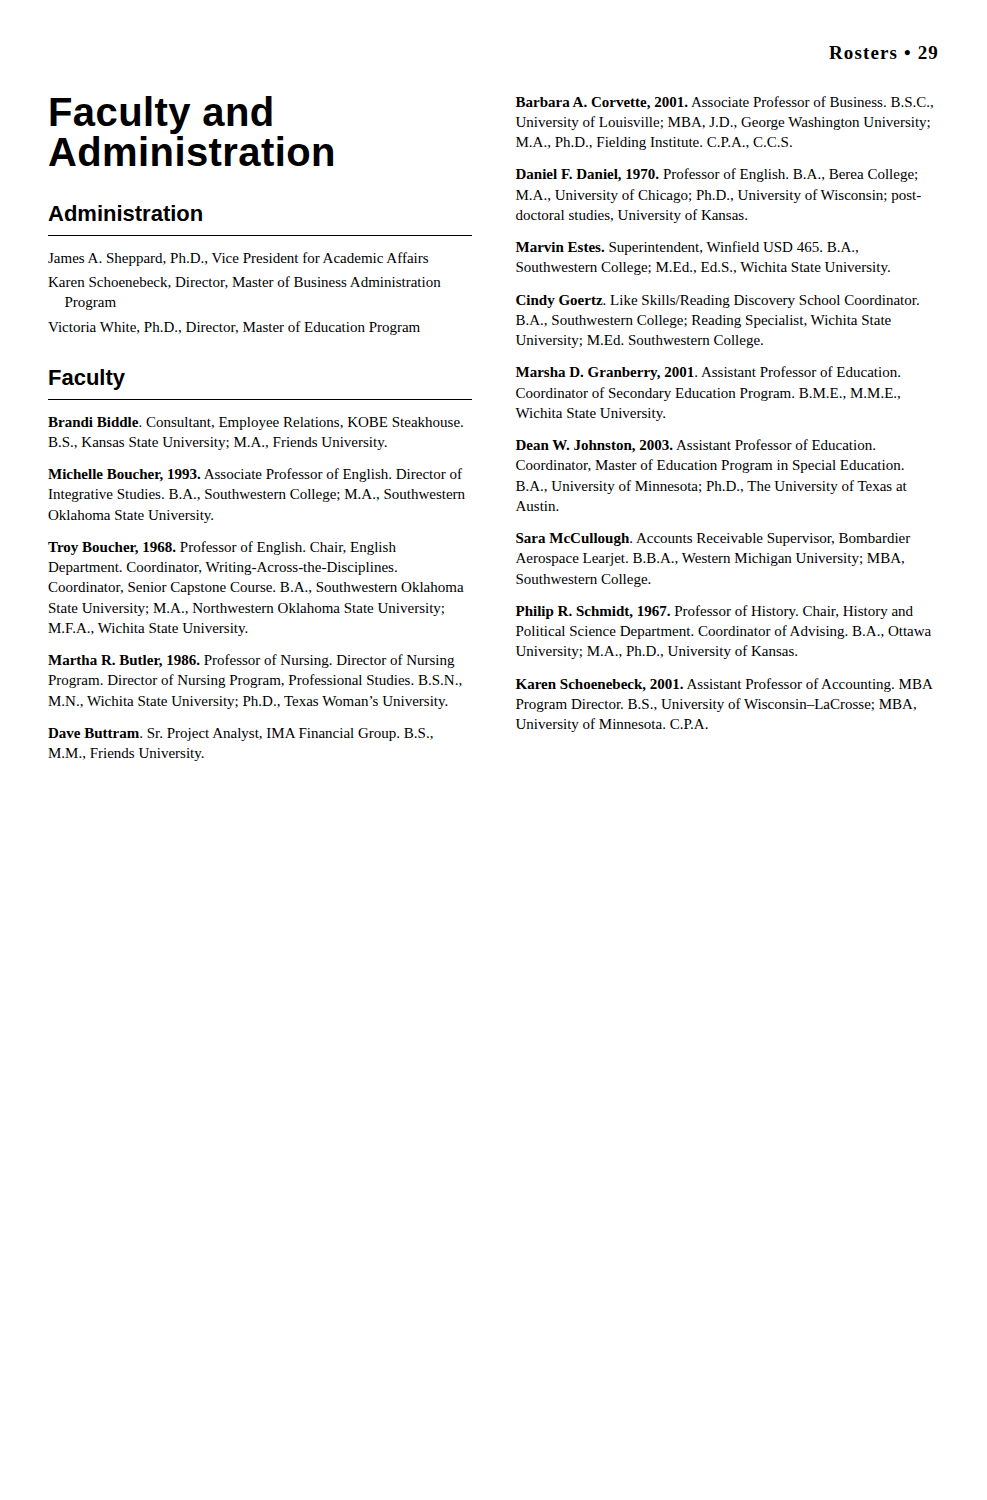Rosters • 29
Faculty and Administration
Administration
James A. Sheppard, Ph.D., Vice President for Academic Affairs
Karen Schoenebeck, Director, Master of Business Administration Program
Victoria White, Ph.D., Director, Master of Education Program
Faculty
Brandi Biddle. Consultant, Employee Relations, KOBE Steakhouse. B.S., Kansas State University; M.A., Friends University.
Michelle Boucher, 1993. Associate Professor of English. Director of Integrative Studies. B.A., Southwestern College; M.A., Southwestern Oklahoma State University.
Troy Boucher, 1968. Professor of English. Chair, English Department. Coordinator, Writing-Across-the-Disciplines. Coordinator, Senior Capstone Course. B.A., Southwestern Oklahoma State University; M.A., Northwestern Oklahoma State University; M.F.A., Wichita State University.
Martha R. Butler, 1986. Professor of Nursing. Director of Nursing Program. Director of Nursing Program, Professional Studies. B.S.N., M.N., Wichita State University; Ph.D., Texas Woman’s University.
Dave Buttram. Sr. Project Analyst, IMA Financial Group. B.S., M.M., Friends University.
Barbara A. Corvette, 2001. Associate Professor of Business. B.S.C., University of Louisville; MBA, J.D., George Washington University; M.A., Ph.D., Fielding Institute. C.P.A., C.C.S.
Daniel F. Daniel, 1970. Professor of English. B.A., Berea College; M.A., University of Chicago; Ph.D., University of Wisconsin; post-doctoral studies, University of Kansas.
Marvin Estes. Superintendent, Winfield USD 465. B.A., Southwestern College; M.Ed., Ed.S., Wichita State University.
Cindy Goertz. Like Skills/Reading Discovery School Coordinator. B.A., Southwestern College; Reading Specialist, Wichita State University; M.Ed. Southwestern College.
Marsha D. Granberry, 2001. Assistant Professor of Education. Coordinator of Secondary Education Program. B.M.E., M.M.E., Wichita State University.
Dean W. Johnston, 2003. Assistant Professor of Education. Coordinator, Master of Education Program in Special Education. B.A., University of Minnesota; Ph.D., The University of Texas at Austin.
Sara McCullough. Accounts Receivable Supervisor, Bombardier Aerospace Learjet. B.B.A., Western Michigan University; MBA, Southwestern College.
Philip R. Schmidt, 1967. Professor of History. Chair, History and Political Science Department. Coordinator of Advising. B.A., Ottawa University; M.A., Ph.D., University of Kansas.
Karen Schoenebeck, 2001. Assistant Professor of Accounting. MBA Program Director. B.S., University of Wisconsin–LaCrosse; MBA, University of Minnesota. C.P.A.